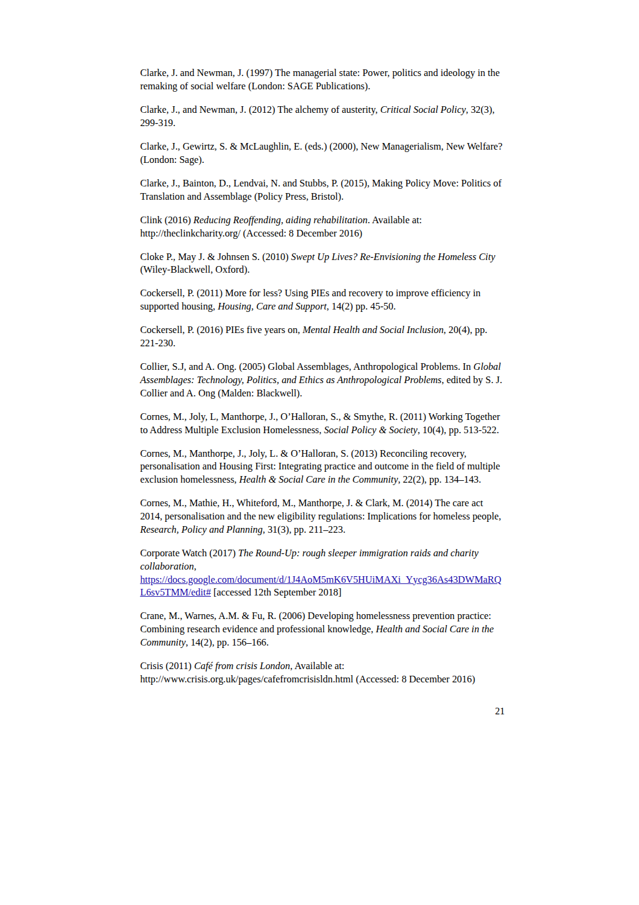Clarke, J. and Newman, J. (1997) The managerial state: Power, politics and ideology in the remaking of social welfare (London: SAGE Publications).
Clarke, J., and Newman, J. (2012) The alchemy of austerity, Critical Social Policy, 32(3), 299-319.
Clarke, J., Gewirtz, S. & McLaughlin, E. (eds.) (2000), New Managerialism, New Welfare? (London: Sage).
Clarke, J., Bainton, D., Lendvai, N. and Stubbs, P. (2015), Making Policy Move: Politics of Translation and Assemblage (Policy Press, Bristol).
Clink (2016) Reducing Reoffending, aiding rehabilitation. Available at: http://theclinkcharity.org/ (Accessed: 8 December 2016)
Cloke P., May J. & Johnsen S. (2010) Swept Up Lives? Re-Envisioning the Homeless City (Wiley-Blackwell, Oxford).
Cockersell, P. (2011) More for less? Using PIEs and recovery to improve efficiency in supported housing, Housing, Care and Support, 14(2) pp. 45-50.
Cockersell, P. (2016) PIEs five years on, Mental Health and Social Inclusion, 20(4), pp. 221-230.
Collier, S.J, and A. Ong. (2005) Global Assemblages, Anthropological Problems. In Global Assemblages: Technology, Politics, and Ethics as Anthropological Problems, edited by S. J. Collier and A. Ong (Malden: Blackwell).
Cornes, M., Joly, L, Manthorpe, J., O’Halloran, S., & Smythe, R. (2011) Working Together to Address Multiple Exclusion Homelessness, Social Policy & Society, 10(4), pp. 513-522.
Cornes, M., Manthorpe, J., Joly, L. & O’Halloran, S. (2013) Reconciling recovery, personalisation and Housing First: Integrating practice and outcome in the field of multiple exclusion homelessness, Health & Social Care in the Community, 22(2), pp. 134–143.
Cornes, M., Mathie, H., Whiteford, M., Manthorpe, J. & Clark, M. (2014) The care act 2014, personalisation and the new eligibility regulations: Implications for homeless people, Research, Policy and Planning, 31(3), pp. 211–223.
Corporate Watch (2017) The Round-Up: rough sleeper immigration raids and charity collaboration,
https://docs.google.com/document/d/1J4AoM5mK6V5HUiMAXi_Yycg36As43DWMaRQL6sv5TMM/edit# [accessed 12th September 2018]
Crane, M., Warnes, A.M. & Fu, R. (2006) Developing homelessness prevention practice: Combining research evidence and professional knowledge, Health and Social Care in the Community, 14(2), pp. 156–166.
Crisis (2011) Café from crisis London, Available at: http://www.crisis.org.uk/pages/cafefromcrisisldn.html (Accessed: 8 December 2016)
21